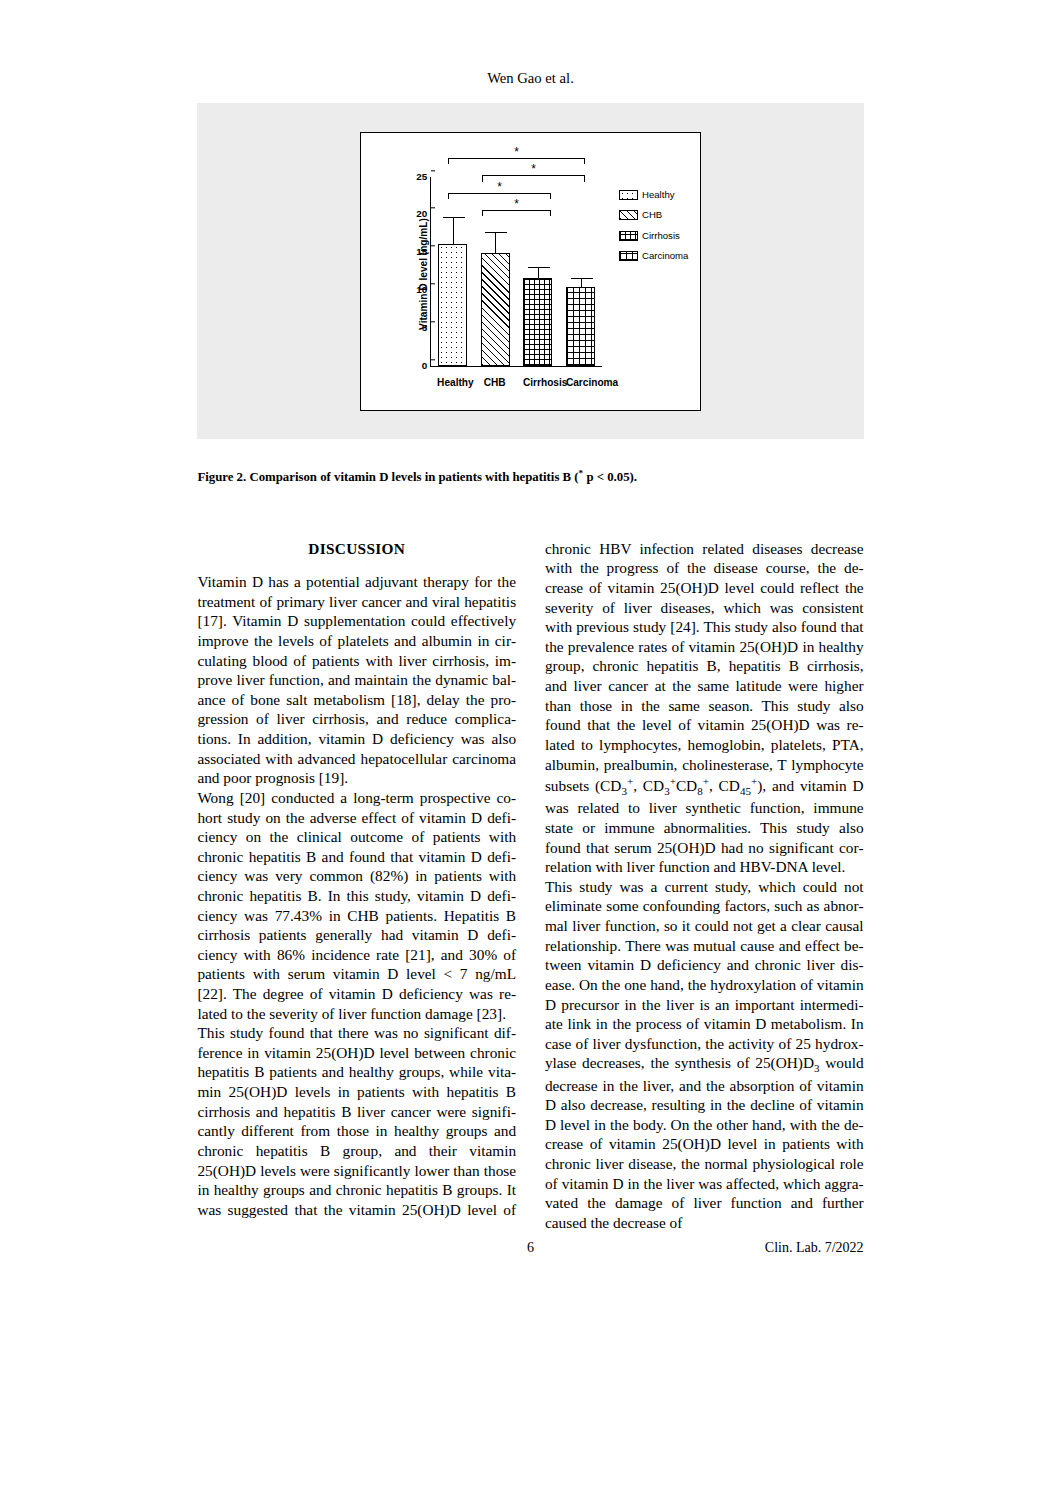Wen Gao et al.
Vitamin D level (ng/mL)
0
5
10
15
20
25
*
*
*
*
Healthy CHB Cirrhosis Carcinoma
Healthy
CHB
Cirrhosis
Carcinoma
Figure 2. Comparison of vitamin D levels in patients with hepatitis B (* p < 0.05).
DISCUSSION
Vitamin D has a potential adjuvant therapy for the treatment of primary liver cancer and viral hepatitis [17]. Vitamin D supplementation could effectively improve the levels of platelets and albumin in circulating blood of patients with liver cirrhosis, improve liver function, and maintain the dynamic balance of bone salt metabolism [18], delay the progression of liver cirrhosis, and reduce complications. In addition, vitamin D deficiency was also associated with advanced hepatocellular carcinoma and poor prognosis [19].
Wong [20] conducted a long-term prospective cohort study on the adverse effect of vitamin D deficiency on the clinical outcome of patients with chronic hepatitis B and found that vitamin D deficiency was very common (82%) in patients with chronic hepatitis B. In this study, vitamin D deficiency was 77.43% in CHB patients. Hepatitis B cirrhosis patients generally had vitamin D deficiency with 86% incidence rate [21], and 30% of patients with serum vitamin D level < 7 ng/mL [22]. The degree of vitamin D deficiency was related to the severity of liver function damage [23].
This study found that there was no significant difference in vitamin 25(OH)D level between chronic hepatitis B patients and healthy groups, while vitamin 25(OH)D levels in patients with hepatitis B cirrhosis and hepatitis B liver cancer were significantly different from those in healthy groups and chronic hepatitis B group, and their vitamin 25(OH)D levels were significantly lower than those in healthy groups and chronic hepatitis B groups. It was suggested that the vitamin 25(OH)D level of chronic HBV infection related diseases decrease with the progress of the disease course, the decrease of vitamin 25(OH)D level could reflect the severity of liver diseases, which was consistent with previous study [24]. This study also found that the prevalence rates of vitamin 25(OH)D in healthy group, chronic hepatitis B, hepatitis B cirrhosis, and liver cancer at the same latitude were higher than those in the same season. This study also found that the level of vitamin 25(OH)D was related to lymphocytes, hemoglobin, platelets, PTA, albumin, prealbumin, cholinesterase, T lymphocyte subsets (CD3+, CD3+CD8+, CD45+), and vitamin D was related to liver synthetic function, immune state or immune abnormalities. This study also found that serum 25(OH)D had no significant correlation with liver function and HBV-DNA level.
This study was a current study, which could not eliminate some confounding factors, such as abnormal liver function, so it could not get a clear causal relationship. There was mutual cause and effect between vitamin D deficiency and chronic liver disease. On the one hand, the hydroxylation of vitamin D precursor in the liver is an important intermediate link in the process of vitamin D metabolism. In case of liver dysfunction, the activity of 25 hydroxylase decreases, the synthesis of 25(OH)D3 would decrease in the liver, and the absorption of vitamin D also decrease, resulting in the decline of vitamin D level in the body. On the other hand, with the decrease of vitamin 25(OH)D level in patients with chronic liver disease, the normal physiological role of vitamin D in the liver was affected, which aggravated the damage of liver function and further caused the decrease of
6
Clin. Lab. 7/2022